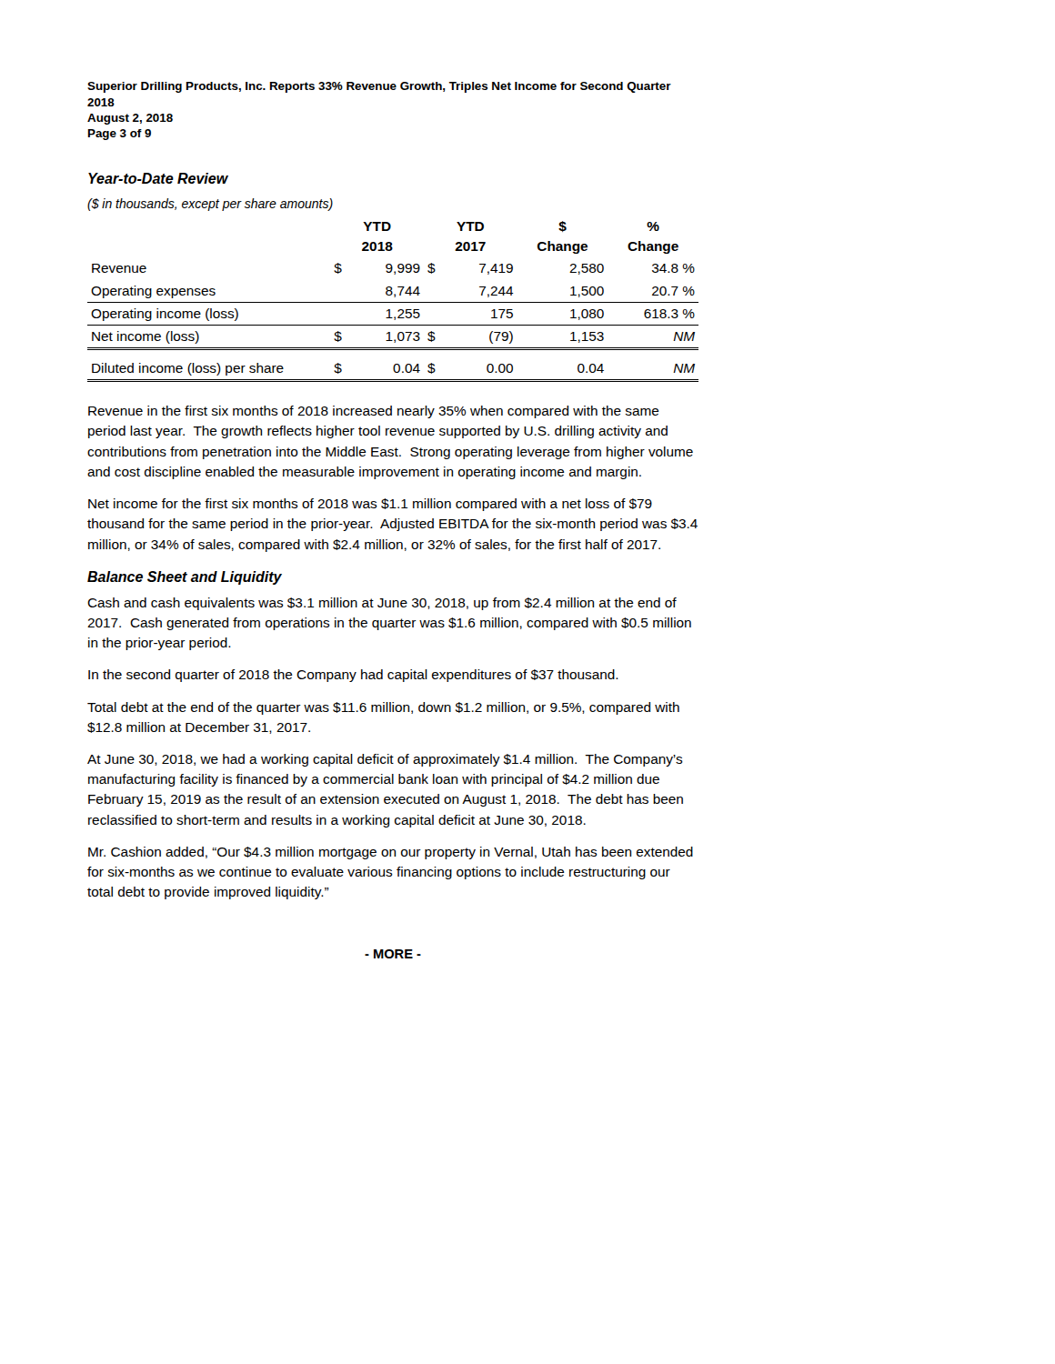Superior Drilling Products, Inc. Reports 33% Revenue Growth, Triples Net Income for Second Quarter 2018
August 2, 2018
Page 3 of 9
Year-to-Date Review
($ in thousands, except per share amounts)
| | YTD 2018 | YTD 2017 | $ Change | % Change |
| --- | --- | --- | --- | --- |
| Revenue | $ | 9,999 | $ | 7,419 | 2,580 | 34.8 % |
| Operating expenses | | 8,744 | | 7,244 | 1,500 | 20.7 % |
| Operating income (loss) | | 1,255 | | 175 | 1,080 | 618.3 % |
| Net income (loss) | $ | 1,073 | $ | (79) | 1,153 | NM |
| Diluted income (loss) per share | $ | 0.04 | $ | 0.00 | 0.04 | NM |
Revenue in the first six months of 2018 increased nearly 35% when compared with the same period last year. The growth reflects higher tool revenue supported by U.S. drilling activity and contributions from penetration into the Middle East. Strong operating leverage from higher volume and cost discipline enabled the measurable improvement in operating income and margin.
Net income for the first six months of 2018 was $1.1 million compared with a net loss of $79 thousand for the same period in the prior-year. Adjusted EBITDA for the six-month period was $3.4 million, or 34% of sales, compared with $2.4 million, or 32% of sales, for the first half of 2017.
Balance Sheet and Liquidity
Cash and cash equivalents was $3.1 million at June 30, 2018, up from $2.4 million at the end of 2017. Cash generated from operations in the quarter was $1.6 million, compared with $0.5 million in the prior-year period.
In the second quarter of 2018 the Company had capital expenditures of $37 thousand.
Total debt at the end of the quarter was $11.6 million, down $1.2 million, or 9.5%, compared with $12.8 million at December 31, 2017.
At June 30, 2018, we had a working capital deficit of approximately $1.4 million. The Company’s manufacturing facility is financed by a commercial bank loan with principal of $4.2 million due February 15, 2019 as the result of an extension executed on August 1, 2018. The debt has been reclassified to short-term and results in a working capital deficit at June 30, 2018.
Mr. Cashion added, “Our $4.3 million mortgage on our property in Vernal, Utah has been extended for six-months as we continue to evaluate various financing options to include restructuring our total debt to provide improved liquidity.”
- MORE -